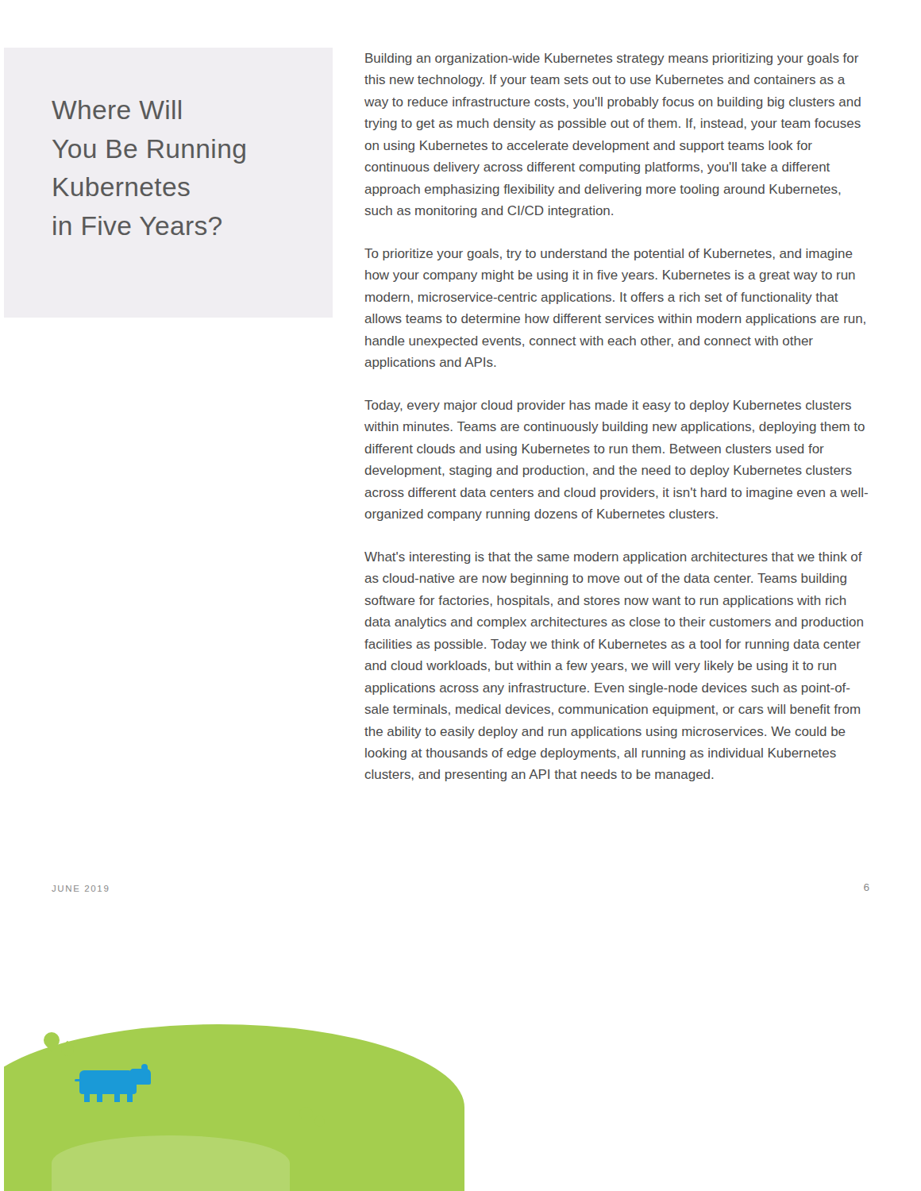Where Will
You Be Running
Kubernetes
in Five Years?
Building an organization-wide Kubernetes strategy means prioritizing your goals for this new technology. If your team sets out to use Kubernetes and containers as a way to reduce infrastructure costs, you'll probably focus on building big clusters and trying to get as much density as possible out of them. If, instead, your team focuses on using Kubernetes to accelerate development and support teams look for continuous delivery across different computing platforms, you'll take a different approach emphasizing flexibility and delivering more tooling around Kubernetes, such as monitoring and CI/CD integration.
To prioritize your goals, try to understand the potential of Kubernetes, and imagine how your company might be using it in five years. Kubernetes is a great way to run modern, microservice-centric applications. It offers a rich set of functionality that allows teams to determine how different services within modern applications are run, handle unexpected events, connect with each other, and connect with other applications and APIs.
Today, every major cloud provider has made it easy to deploy Kubernetes clusters within minutes. Teams are continuously building new applications, deploying them to different clouds and using Kubernetes to run them. Between clusters used for development, staging and production, and the need to deploy Kubernetes clusters across different data centers and cloud providers, it isn't hard to imagine even a well-organized company running dozens of Kubernetes clusters.
What's interesting is that the same modern application architectures that we think of as cloud-native are now beginning to move out of the data center. Teams building software for factories, hospitals, and stores now want to run applications with rich data analytics and complex architectures as close to their customers and production facilities as possible. Today we think of Kubernetes as a tool for running data center and cloud workloads, but within a few years, we will very likely be using it to run applications across any infrastructure. Even single-node devices such as point-of-sale terminals, medical devices, communication equipment, or cars will benefit from the ability to easily deploy and run applications using microservices. We could be looking at thousands of edge deployments, all running as individual Kubernetes clusters, and presenting an API that needs to be managed.
June 2019 6